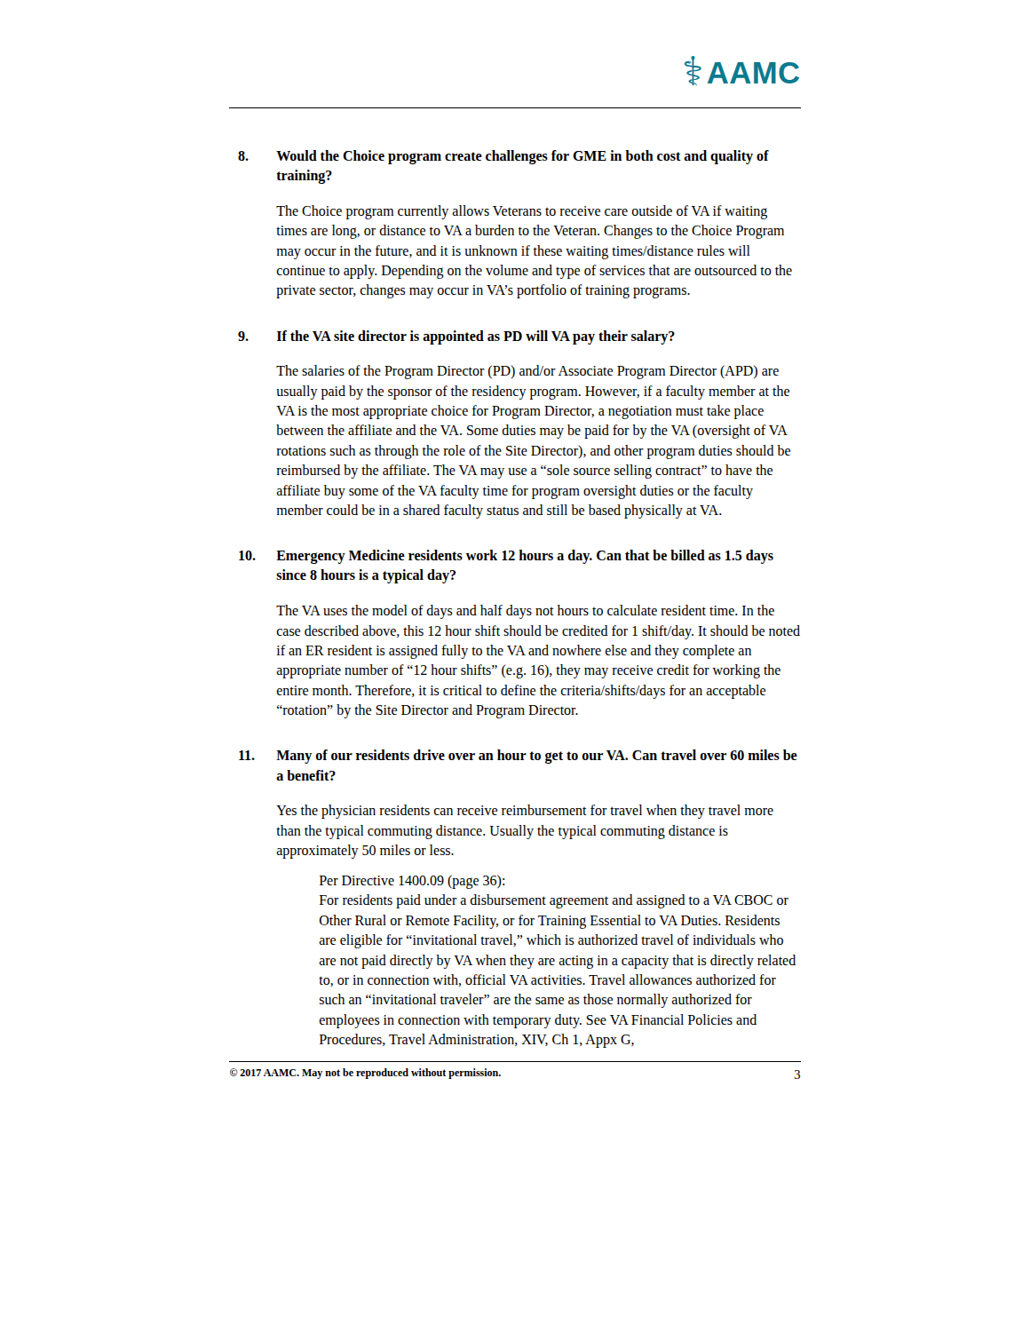⚕AAMC
Would the Choice program create challenges for GME in both cost and quality of training?
The Choice program currently allows Veterans to receive care outside of VA if waiting times are long, or distance to VA a burden to the Veteran. Changes to the Choice Program may occur in the future, and it is unknown if these waiting times/distance rules will continue to apply. Depending on the volume and type of services that are outsourced to the private sector, changes may occur in VA’s portfolio of training programs.
If the VA site director is appointed as PD will VA pay their salary?
The salaries of the Program Director (PD) and/or Associate Program Director (APD) are usually paid by the sponsor of the residency program. However, if a faculty member at the VA is the most appropriate choice for Program Director, a negotiation must take place between the affiliate and the VA. Some duties may be paid for by the VA (oversight of VA rotations such as through the role of the Site Director), and other program duties should be reimbursed by the affiliate. The VA may use a “sole source selling contract” to have the affiliate buy some of the VA faculty time for program oversight duties or the faculty member could be in a shared faculty status and still be based physically at VA.
Emergency Medicine residents work 12 hours a day. Can that be billed as 1.5 days since 8 hours is a typical day?
The VA uses the model of days and half days not hours to calculate resident time. In the case described above, this 12 hour shift should be credited for 1 shift/day. It should be noted if an ER resident is assigned fully to the VA and nowhere else and they complete an appropriate number of “12 hour shifts” (e.g. 16), they may receive credit for working the entire month. Therefore, it is critical to define the criteria/shifts/days for an acceptable “rotation” by the Site Director and Program Director.
Many of our residents drive over an hour to get to our VA. Can travel over 60 miles be a benefit?
Yes the physician residents can receive reimbursement for travel when they travel more than the typical commuting distance. Usually the typical commuting distance is approximately 50 miles or less.
Per Directive 1400.09 (page 36):
For residents paid under a disbursement agreement and assigned to a VA CBOC or Other Rural or Remote Facility, or for Training Essential to VA Duties. Residents are eligible for “invitational travel,” which is authorized travel of individuals who are not paid directly by VA when they are acting in a capacity that is directly related to, or in connection with, official VA activities. Travel allowances authorized for such an “invitational traveler” are the same as those normally authorized for employees in connection with temporary duty. See VA Financial Policies and Procedures, Travel Administration, XIV, Ch 1, Appx G,
© 2017 AAMC. May not be reproduced without permission. 3